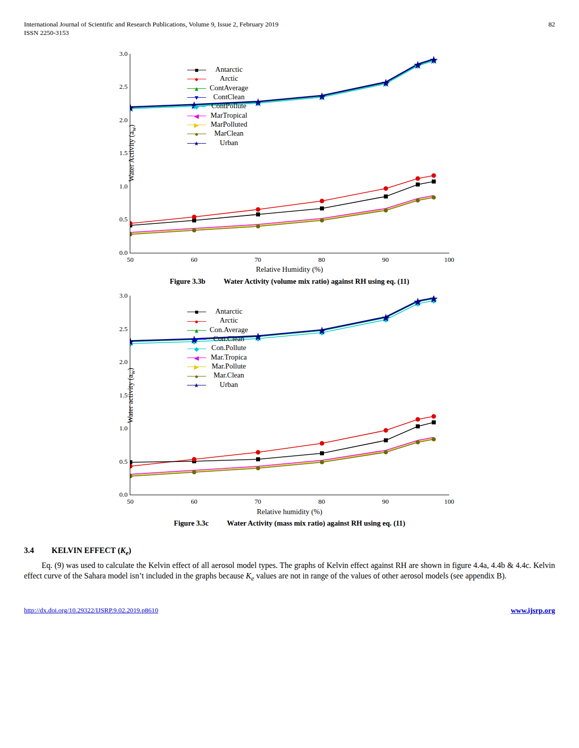International Journal of Scientific and Research Publications, Volume 9, Issue 2, February 2019
ISSN 2250-3153
82
Water Activity (aw)
3.0 2.5 2.0 1.5 1.0 0.5 0.0
50 60 70 80 90 100
| ■ | Antarctic |
| ● | Arctic |
| ▲ | ContAverage |
| ▼ | ContClean |
| ◆ | ContPollute |
| ◀ | MarTropical |
| ▶ | MarPolluted |
| ● | MarClean |
| ★ | Urban |
Relative Humidity (%)
Figure 3.3b Water Activity (volume mix ratio) against RH using eq. (11)
Water activity (aw)
3.0 2.5 2.0 1.5 1.0 0.5 0.0
50 60 70 80 90 100
| ■ | Antarctic |
| ● | Arctic |
| ▲ | Con.Average |
| ▼ | Con.Clean |
| ◆ | Con.Pollute |
| ◀ | Mar.Tropica |
| ▶ | Mar.Pollute |
| ● | Mar.Clean |
| ★ | Urban |
Relative humidity (%)
Figure 3.3c Water Activity (mass mix ratio) against RH using eq. (11)
3.4 KELVIN EFFECT (Ke)
Eq. (9) was used to calculate the Kelvin effect of all aerosol model types. The graphs of Kelvin effect against RH are shown in figure 4.4a, 4.4b & 4.4c. Kelvin effect curve of the Sahara model isn’t included in the graphs because Ke values are not in range of the values of other aerosol models (see appendix B).
http://dx.doi.org/10.29322/IJSRP.9.02.2019.p8610
www.ijsrp.org